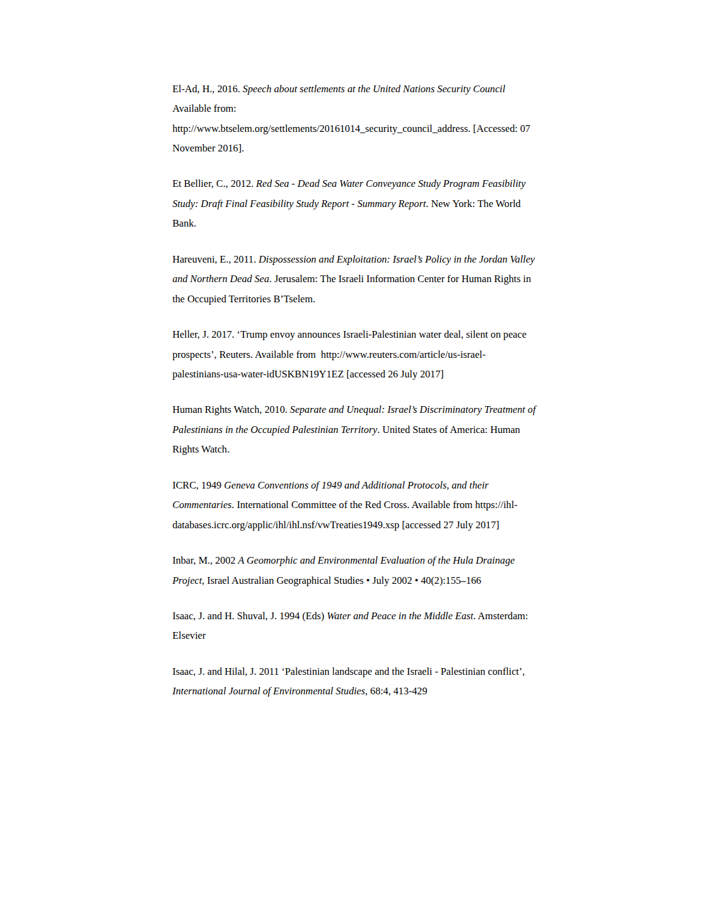El-Ad, H., 2016. Speech about settlements at the United Nations Security Council Available from: http://www.btselem.org/settlements/20161014_security_council_address. [Accessed: 07 November 2016].
Et Bellier, C., 2012. Red Sea - Dead Sea Water Conveyance Study Program Feasibility Study: Draft Final Feasibility Study Report - Summary Report. New York: The World Bank.
Hareuveni, E., 2011. Dispossession and Exploitation: Israel’s Policy in the Jordan Valley and Northern Dead Sea. Jerusalem: The Israeli Information Center for Human Rights in the Occupied Territories B’Tselem.
Heller, J. 2017. ‘Trump envoy announces Israeli-Palestinian water deal, silent on peace prospects’, Reuters. Available from http://www.reuters.com/article/us-israel-palestinians-usa-water-idUSKBN19Y1EZ [accessed 26 July 2017]
Human Rights Watch, 2010. Separate and Unequal: Israel’s Discriminatory Treatment of Palestinians in the Occupied Palestinian Territory. United States of America: Human Rights Watch.
ICRC, 1949 Geneva Conventions of 1949 and Additional Protocols, and their Commentaries. International Committee of the Red Cross. Available from https://ihl-databases.icrc.org/applic/ihl/ihl.nsf/vwTreaties1949.xsp [accessed 27 July 2017]
Inbar, M., 2002 A Geomorphic and Environmental Evaluation of the Hula Drainage Project, Israel Australian Geographical Studies • July 2002 • 40(2):155–166
Isaac, J. and H. Shuval, J. 1994 (Eds) Water and Peace in the Middle East. Amsterdam: Elsevier
Isaac, J. and Hilal, J. 2011 ‘Palestinian landscape and the Israeli - Palestinian conflict’, International Journal of Environmental Studies, 68:4, 413-429